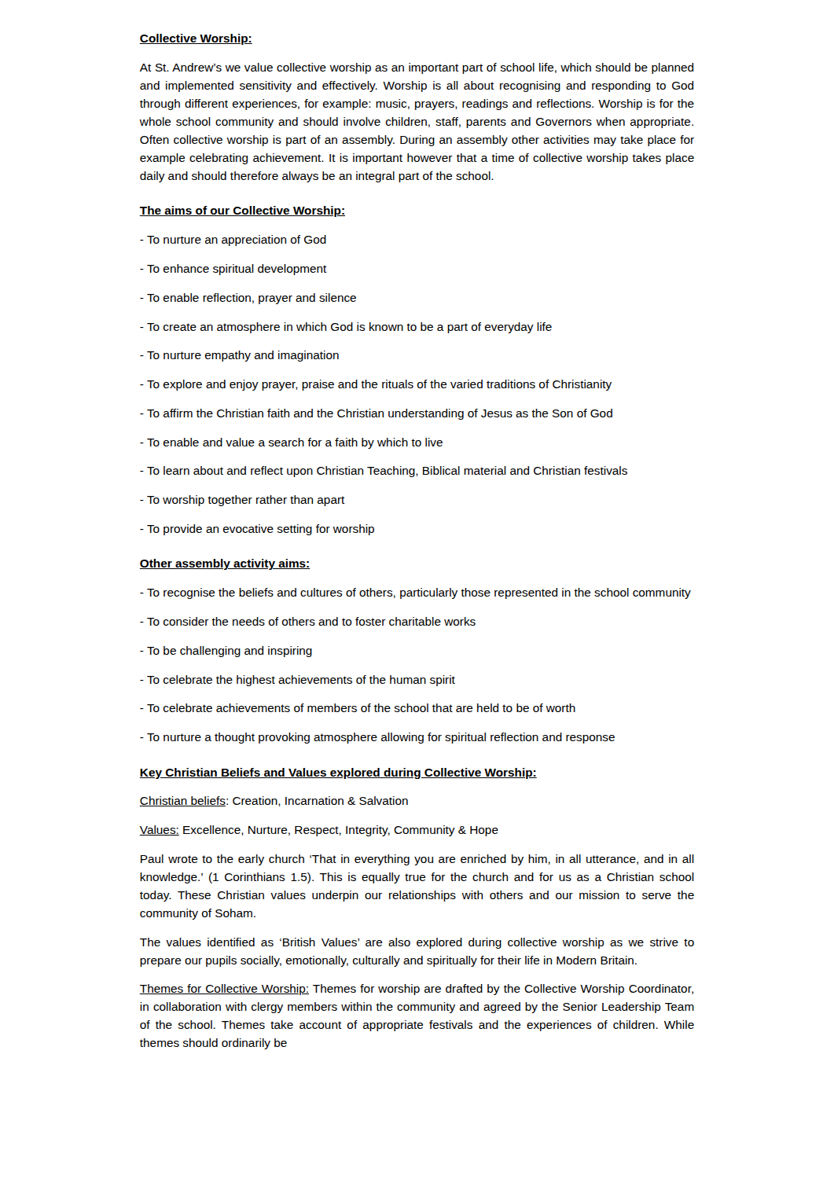Collective Worship:
At St. Andrew’s we value collective worship as an important part of school life, which should be planned and implemented sensitivity and effectively. Worship is all about recognising and responding to God through different experiences, for example: music, prayers, readings and reflections. Worship is for the whole school community and should involve children, staff, parents and Governors when appropriate. Often collective worship is part of an assembly. During an assembly other activities may take place for example celebrating achievement. It is important however that a time of collective worship takes place daily and should therefore always be an integral part of the school.
The aims of our Collective Worship:
- To nurture an appreciation of God
- To enhance spiritual development
- To enable reflection, prayer and silence
- To create an atmosphere in which God is known to be a part of everyday life
- To nurture empathy and imagination
- To explore and enjoy prayer, praise and the rituals of the varied traditions of Christianity
- To affirm the Christian faith and the Christian understanding of Jesus as the Son of God
- To enable and value a search for a faith by which to live
- To learn about and reflect upon Christian Teaching, Biblical material and Christian festivals
- To worship together rather than apart
- To provide an evocative setting for worship
Other assembly activity aims:
- To recognise the beliefs and cultures of others, particularly those represented in the school community
- To consider the needs of others and to foster charitable works
- To be challenging and inspiring
- To celebrate the highest achievements of the human spirit
- To celebrate achievements of members of the school that are held to be of worth
- To nurture a thought provoking atmosphere allowing for spiritual reflection and response
Key Christian Beliefs and Values explored during Collective Worship:
Christian beliefs: Creation, Incarnation & Salvation
Values: Excellence, Nurture, Respect, Integrity, Community & Hope
Paul wrote to the early church ‘That in everything you are enriched by him, in all utterance, and in all knowledge.’ (1 Corinthians 1.5). This is equally true for the church and for us as a Christian school today. These Christian values underpin our relationships with others and our mission to serve the community of Soham.
The values identified as ‘British Values’ are also explored during collective worship as we strive to prepare our pupils socially, emotionally, culturally and spiritually for their life in Modern Britain.
Themes for Collective Worship: Themes for worship are drafted by the Collective Worship Coordinator, in collaboration with clergy members within the community and agreed by the Senior Leadership Team of the school. Themes take account of appropriate festivals and the experiences of children. While themes should ordinarily be